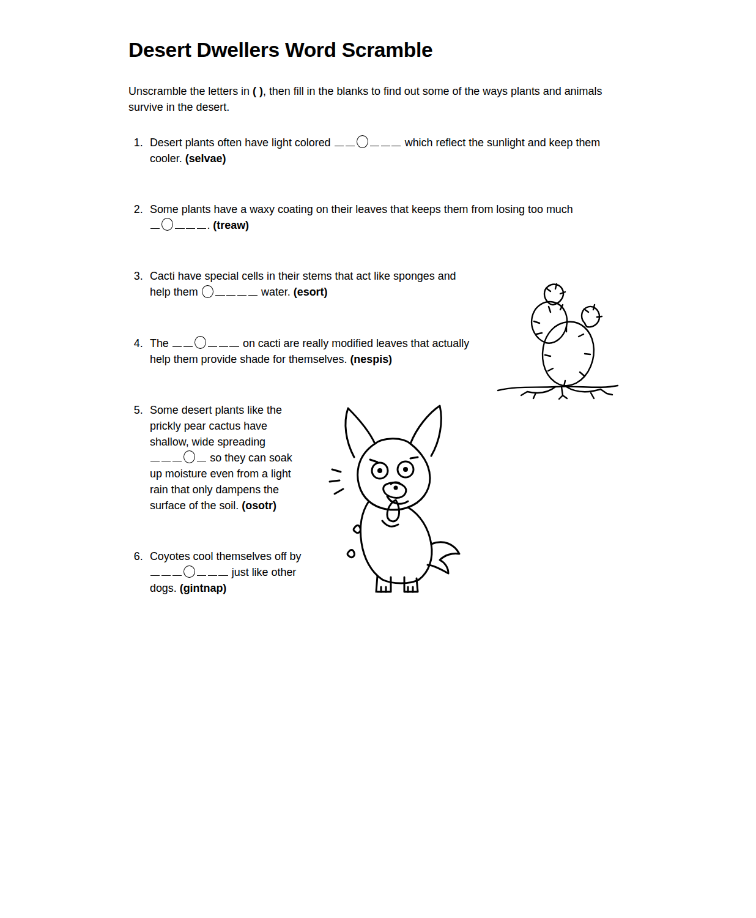Desert Dwellers Word Scramble
Unscramble the letters in ( ), then fill in the blanks to find out some of the ways plants and animals survive in the desert.
Desert plants often have light colored which reflect the sunlight and keep them cooler. (selvae)
Some plants have a waxy coating on their leaves that keeps them from losing too much . (treaw)
Cacti have special cells in their stems that act like sponges and help them water. (esort)
The on cacti are really modified leaves that actually help them provide shade for themselves. (nespis)
Some desert plants like the prickly pear cactus have shallow, wide spreading so they can soak up moisture even from a light rain that only dampens the surface of the soil. (osotr)
Coyotes cool themselves off by just like other dogs. (gintnap)